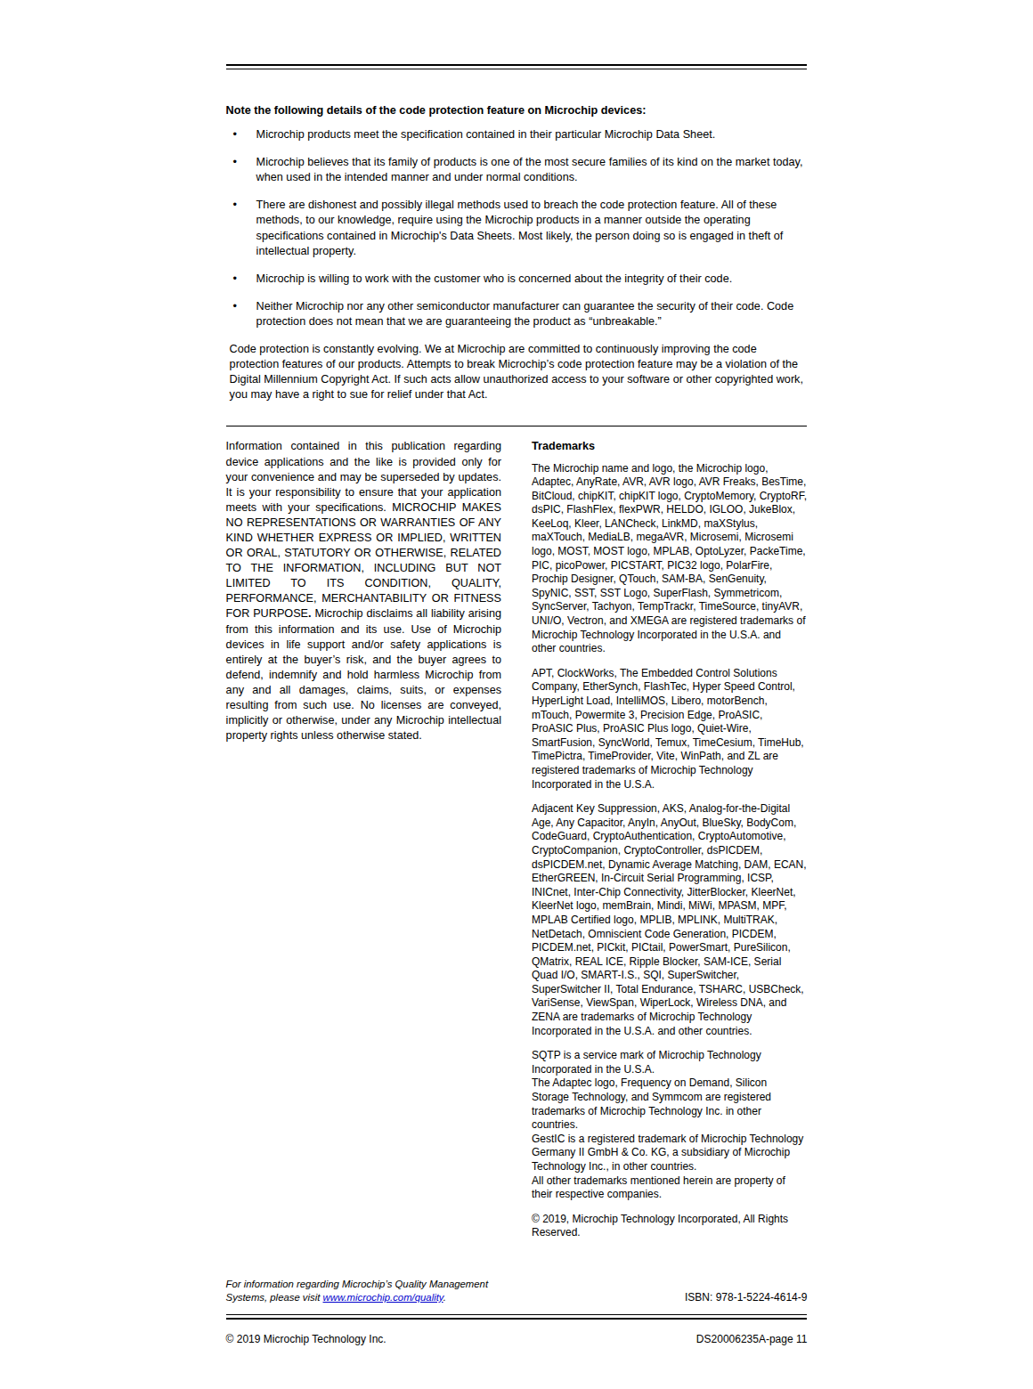Note the following details of the code protection feature on Microchip devices:
Microchip products meet the specification contained in their particular Microchip Data Sheet.
Microchip believes that its family of products is one of the most secure families of its kind on the market today, when used in the intended manner and under normal conditions.
There are dishonest and possibly illegal methods used to breach the code protection feature. All of these methods, to our knowledge, require using the Microchip products in a manner outside the operating specifications contained in Microchip's Data Sheets. Most likely, the person doing so is engaged in theft of intellectual property.
Microchip is willing to work with the customer who is concerned about the integrity of their code.
Neither Microchip nor any other semiconductor manufacturer can guarantee the security of their code. Code protection does not mean that we are guaranteeing the product as “unbreakable.”
Code protection is constantly evolving. We at Microchip are committed to continuously improving the code protection features of our products. Attempts to break Microchip’s code protection feature may be a violation of the Digital Millennium Copyright Act. If such acts allow unauthorized access to your software or other copyrighted work, you may have a right to sue for relief under that Act.
Information contained in this publication regarding device applications and the like is provided only for your convenience and may be superseded by updates. It is your responsibility to ensure that your application meets with your specifications. MICROCHIP MAKES NO REPRESENTATIONS OR WARRANTIES OF ANY KIND WHETHER EXPRESS OR IMPLIED, WRITTEN OR ORAL, STATUTORY OR OTHERWISE, RELATED TO THE INFORMATION, INCLUDING BUT NOT LIMITED TO ITS CONDITION, QUALITY, PERFORMANCE, MERCHANTABILITY OR FITNESS FOR PURPOSE. Microchip disclaims all liability arising from this information and its use. Use of Microchip devices in life support and/or safety applications is entirely at the buyer’s risk, and the buyer agrees to defend, indemnify and hold harmless Microchip from any and all damages, claims, suits, or expenses resulting from such use. No licenses are conveyed, implicitly or otherwise, under any Microchip intellectual property rights unless otherwise stated.
Trademarks
The Microchip name and logo, the Microchip logo, Adaptec, AnyRate, AVR, AVR logo, AVR Freaks, BesTime, BitCloud, chipKIT, chipKIT logo, CryptoMemory, CryptoRF, dsPIC, FlashFlex, flexPWR, HELDO, IGLOO, JukeBlox, KeeLoq, Kleer, LANCheck, LinkMD, maXStylus, maXTouch, MediaLB, megaAVR, Microsemi, Microsemi logo, MOST, MOST logo, MPLAB, OptoLyzer, PackeTime, PIC, picoPower, PICSTART, PIC32 logo, PolarFire, Prochip Designer, QTouch, SAM-BA, SenGenuity, SpyNIC, SST, SST Logo, SuperFlash, Symmetricom, SyncServer, Tachyon, TempTrackr, TimeSource, tinyAVR, UNI/O, Vectron, and XMEGA are registered trademarks of Microchip Technology Incorporated in the U.S.A. and other countries.
APT, ClockWorks, The Embedded Control Solutions Company, EtherSynch, FlashTec, Hyper Speed Control, HyperLight Load, IntelliMOS, Libero, motorBench, mTouch, Powermite 3, Precision Edge, ProASIC, ProASIC Plus, ProASIC Plus logo, Quiet-Wire, SmartFusion, SyncWorld, Temux, TimeCesium, TimeHub, TimePictra, TimeProvider, Vite, WinPath, and ZL are registered trademarks of Microchip Technology Incorporated in the U.S.A.
Adjacent Key Suppression, AKS, Analog-for-the-Digital Age, Any Capacitor, AnyIn, AnyOut, BlueSky, BodyCom, CodeGuard, CryptoAuthentication, CryptoAutomotive, CryptoCompanion, CryptoController, dsPICDEM, dsPICDEM.net, Dynamic Average Matching, DAM, ECAN, EtherGREEN, In-Circuit Serial Programming, ICSP, INICnet, Inter-Chip Connectivity, JitterBlocker, KleerNet, KleerNet logo, memBrain, Mindi, MiWi, MPASM, MPF, MPLAB Certified logo, MPLIB, MPLINK, MultiTRAK, NetDetach, Omniscient Code Generation, PICDEM, PICDEM.net, PICkit, PICtail, PowerSmart, PureSilicon, QMatrix, REAL ICE, Ripple Blocker, SAM-ICE, Serial Quad I/O, SMART-I.S., SQI, SuperSwitcher, SuperSwitcher II, Total Endurance, TSHARC, USBCheck, VariSense, ViewSpan, WiperLock, Wireless DNA, and ZENA are trademarks of Microchip Technology Incorporated in the U.S.A. and other countries.
SQTP is a service mark of Microchip Technology Incorporated in the U.S.A.
The Adaptec logo, Frequency on Demand, Silicon Storage Technology, and Symmcom are registered trademarks of Microchip Technology Inc. in other countries.
GestIC is a registered trademark of Microchip Technology Germany II GmbH & Co. KG, a subsidiary of Microchip Technology Inc., in other countries.
All other trademarks mentioned herein are property of their respective companies.
© 2019, Microchip Technology Incorporated, All Rights Reserved.
For information regarding Microchip’s Quality Management Systems, please visit www.microchip.com/quality.
ISBN: 978-1-5224-4614-9
© 2019 Microchip Technology Inc. DS20006235A-page 11